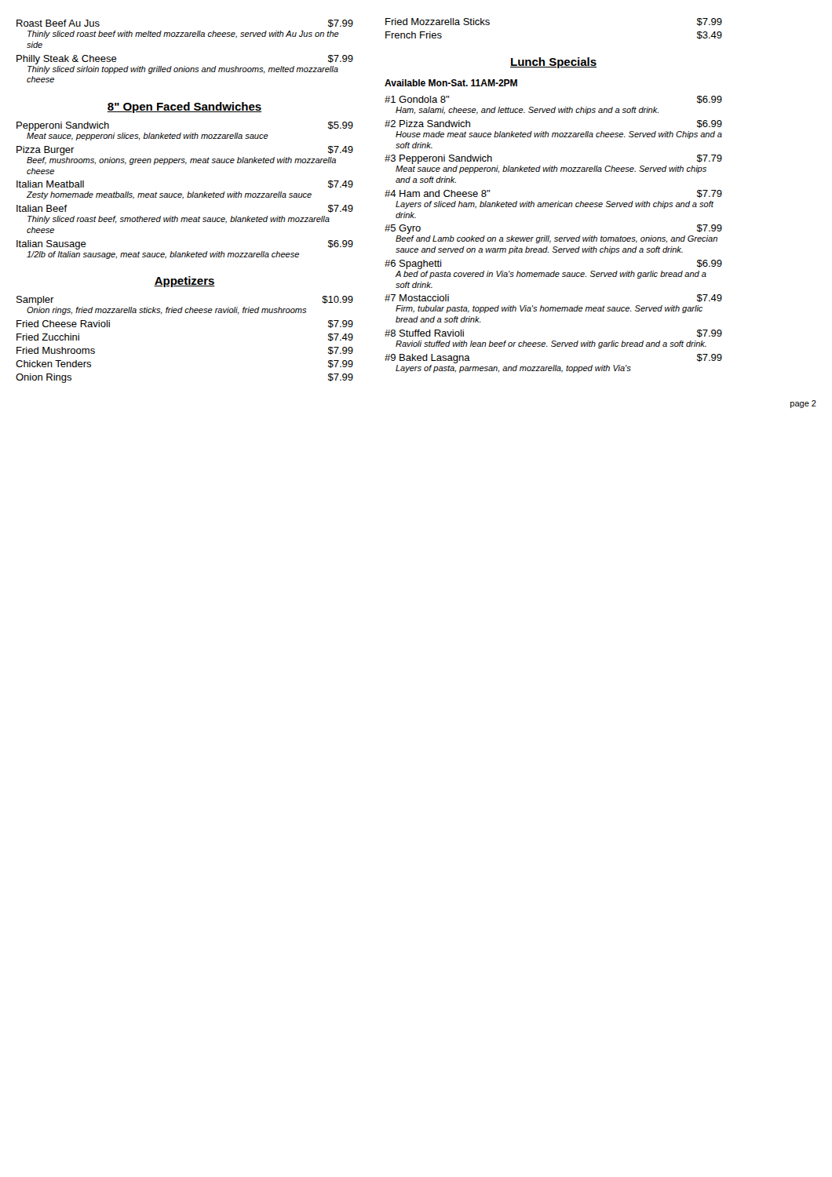Roast Beef Au Jus$7.99
Thinly sliced roast beef with melted mozzarella cheese, served with Au Jus on the side
Philly Steak & Cheese$7.99
Thinly sliced sirloin topped with grilled onions and mushrooms, melted mozzarella cheese
8" Open Faced Sandwiches
Pepperoni Sandwich$5.99
Meat sauce, pepperoni slices, blanketed with mozzarella sauce
Pizza Burger$7.49
Beef, mushrooms, onions, green peppers, meat sauce blanketed with mozzarella cheese
Italian Meatball$7.49
Zesty homemade meatballs, meat sauce, blanketed with mozzarella sauce
Italian Beef$7.49
Thinly sliced roast beef, smothered with meat sauce, blanketed with mozzarella cheese
Italian Sausage$6.99
1/2lb of Italian sausage, meat sauce, blanketed with mozzarella cheese
Appetizers
Sampler$10.99
Onion rings, fried mozzarella sticks, fried cheese ravioli, fried mushrooms
Fried Cheese Ravioli$7.99
Fried Zucchini$7.49
Fried Mushrooms$7.99
Chicken Tenders$7.99
Onion Rings$7.99
Fried Mozzarella Sticks$7.99
French Fries$3.49
Lunch Specials
Available Mon-Sat. 11AM-2PM
#1 Gondola 8"$6.99
Ham, salami, cheese, and lettuce. Served with chips and a soft drink.
#2 Pizza Sandwich$6.99
House made meat sauce blanketed with mozzarella cheese. Served with Chips and a soft drink.
#3 Pepperoni Sandwich$7.79
Meat sauce and pepperoni, blanketed with mozzarella Cheese. Served with chips and a soft drink.
#4 Ham and Cheese 8"$7.79
Layers of sliced ham, blanketed with american cheese Served with chips and a soft drink.
#5 Gyro$7.99
Beef and Lamb cooked on a skewer grill, served with tomatoes, onions, and Grecian sauce and served on a warm pita bread. Served with chips and a soft drink.
#6 Spaghetti$6.99
A bed of pasta covered in Via's homemade sauce. Served with garlic bread and a soft drink.
#7 Mostaccioli$7.49
Firm, tubular pasta, topped with Via's homemade meat sauce. Served with garlic bread and a soft drink.
#8 Stuffed Ravioli$7.99
Ravioli stuffed with lean beef or cheese. Served with garlic bread and a soft drink.
#9 Baked Lasagna$7.99
Layers of pasta, parmesan, and mozzarella, topped with Via's
page 2